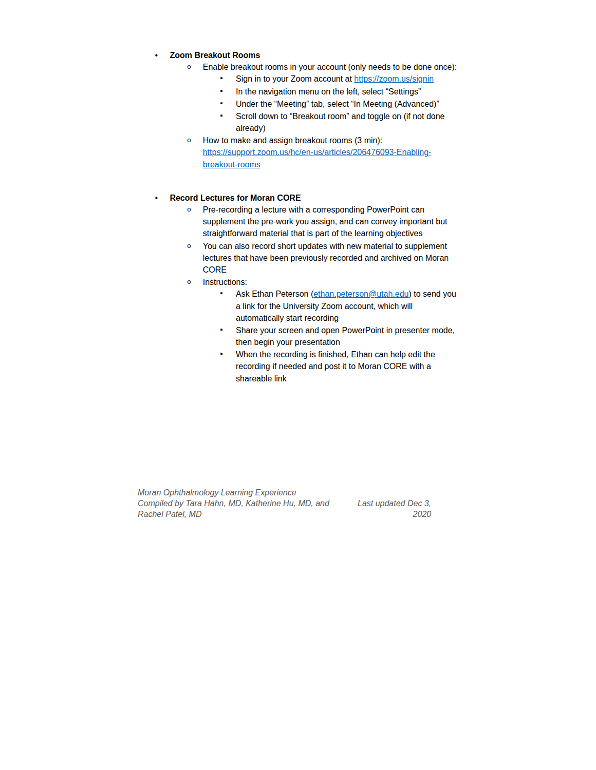Zoom Breakout Rooms
Enable breakout rooms in your account (only needs to be done once):
Sign in to your Zoom account at https://zoom.us/signin
In the navigation menu on the left, select “Settings”
Under the “Meeting” tab, select “In Meeting (Advanced)”
Scroll down to “Breakout room” and toggle on (if not done already)
How to make and assign breakout rooms (3 min): https://support.zoom.us/hc/en-us/articles/206476093-Enabling-breakout-rooms
Record Lectures for Moran CORE
Pre-recording a lecture with a corresponding PowerPoint can supplement the pre-work you assign, and can convey important but straightforward material that is part of the learning objectives
You can also record short updates with new material to supplement lectures that have been previously recorded and archived on Moran CORE
Instructions:
Ask Ethan Peterson (ethan.peterson@utah.edu) to send you a link for the University Zoom account, which will automatically start recording
Share your screen and open PowerPoint in presenter mode, then begin your presentation
When the recording is finished, Ethan can help edit the recording if needed and post it to Moran CORE with a shareable link
Moran Ophthalmology Learning Experience
Compiled by Tara Hahn, MD, Katherine Hu, MD, and Rachel Patel, MD Last updated Dec 3, 2020